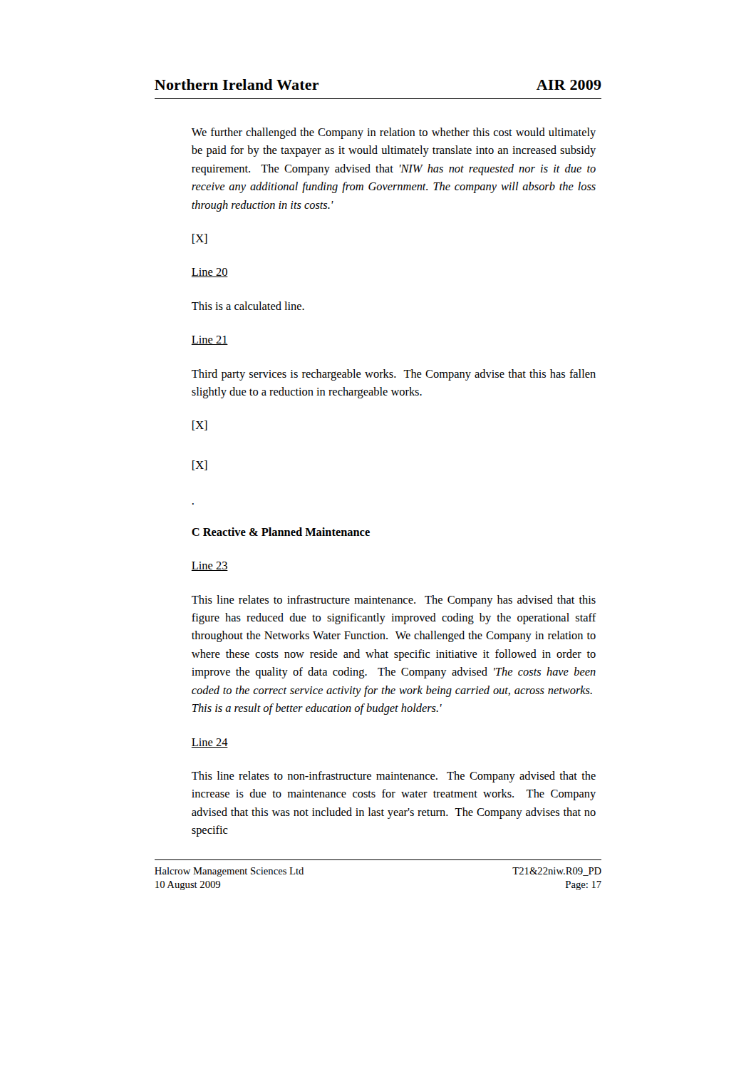Northern Ireland Water AIR 2009
We further challenged the Company in relation to whether this cost would ultimately be paid for by the taxpayer as it would ultimately translate into an increased subsidy requirement. The Company advised that 'NIW has not requested nor is it due to receive any additional funding from Government. The company will absorb the loss through reduction in its costs.'
[X]
Line 20
This is a calculated line.
Line 21
Third party services is rechargeable works. The Company advise that this has fallen slightly due to a reduction in rechargeable works.
[X]
[X]
.
C Reactive & Planned Maintenance
Line 23
This line relates to infrastructure maintenance. The Company has advised that this figure has reduced due to significantly improved coding by the operational staff throughout the Networks Water Function. We challenged the Company in relation to where these costs now reside and what specific initiative it followed in order to improve the quality of data coding. The Company advised 'The costs have been coded to the correct service activity for the work being carried out, across networks. This is a result of better education of budget holders.'
Line 24
This line relates to non-infrastructure maintenance. The Company advised that the increase is due to maintenance costs for water treatment works. The Company advised that this was not included in last year's return. The Company advises that no specific
Halcrow Management Sciences Ltd
10 August 2009
T21&22niw.R09_PD
Page: 17